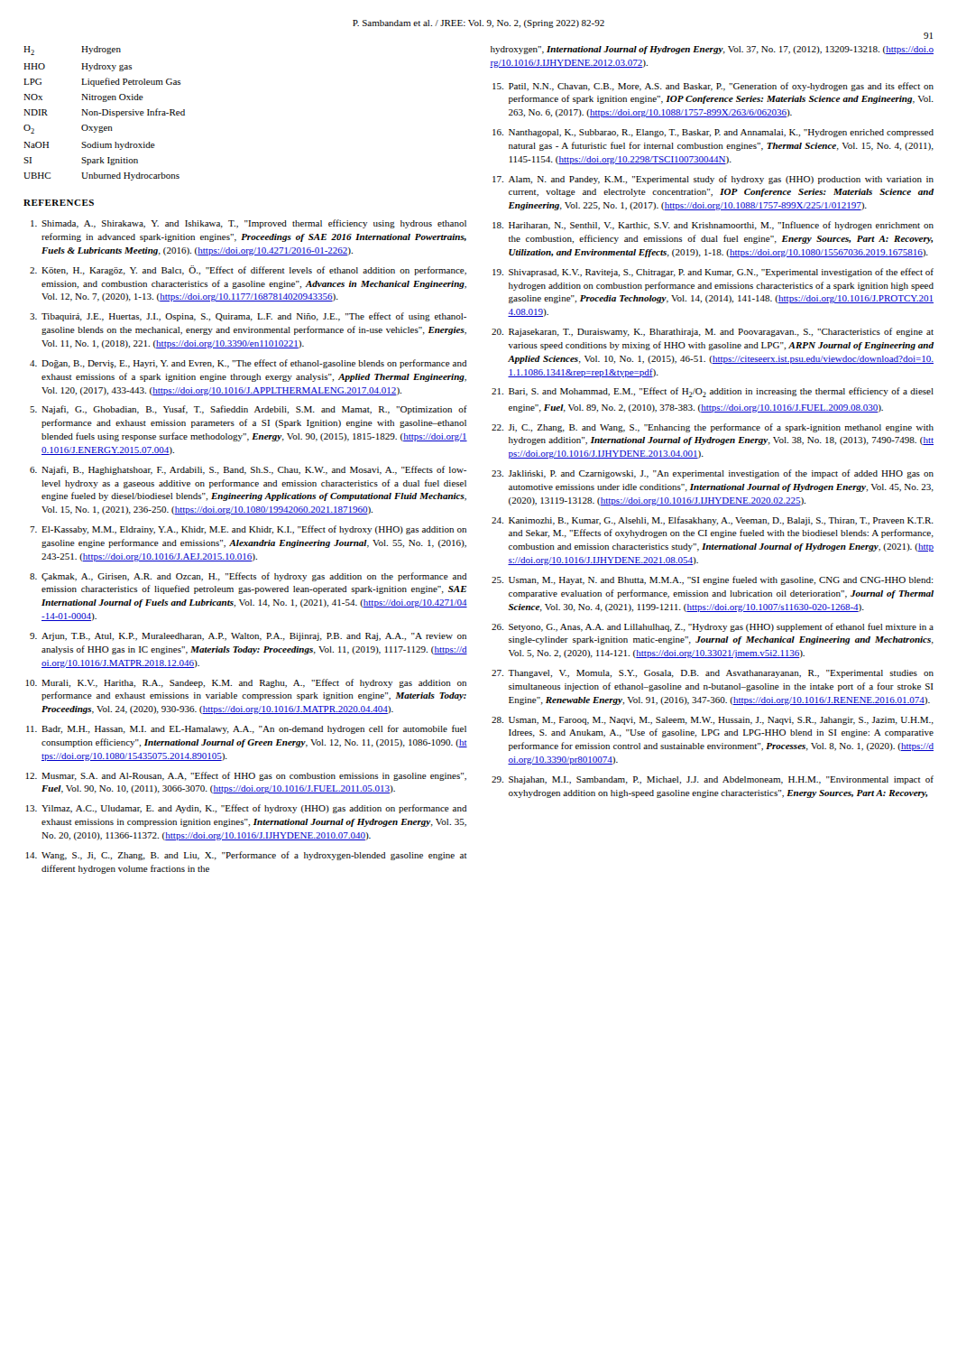P. Sambandam et al. / JREE: Vol. 9, No. 2, (Spring 2022) 82-92 91
H2
Hydrogen
HHO
Hydroxy gas
LPG
Liquefied Petroleum Gas
NOx
Nitrogen Oxide
NDIR
Non-Dispersive Infra-Red
O2
Oxygen
NaOH
Sodium hydroxide
SI
Spark Ignition
UBHC
Unburned Hydrocarbons
REFERENCES
Shimada, A., Shirakawa, Y. and Ishikawa, T., "Improved thermal efficiency using hydrous ethanol reforming in advanced spark-ignition engines", Proceedings of SAE 2016 International Powertrains, Fuels & Lubricants Meeting, (2016). (https://doi.org/10.4271/2016-01-2262).
Köten, H., Karagöz, Y. and Balcı, Ö., "Effect of different levels of ethanol addition on performance, emission, and combustion characteristics of a gasoline engine", Advances in Mechanical Engineering, Vol. 12, No. 7, (2020), 1-13. (https://doi.org/10.1177/1687814020943356).
Tibaquirá, J.E., Huertas, J.I., Ospina, S., Quirama, L.F. and Niño, J.E., "The effect of using ethanol-gasoline blends on the mechanical, energy and environmental performance of in-use vehicles", Energies, Vol. 11, No. 1, (2018), 221. (https://doi.org/10.3390/en11010221).
Doğan, B., Derviş, E., Hayri, Y. and Evren, K., "The effect of ethanol-gasoline blends on performance and exhaust emissions of a spark ignition engine through exergy analysis", Applied Thermal Engineering, Vol. 120, (2017), 433-443. (https://doi.org/10.1016/J.APPLTHERMALENG.2017.04.012).
Najafi, G., Ghobadian, B., Yusaf, T., Safieddin Ardebili, S.M. and Mamat, R., "Optimization of performance and exhaust emission parameters of a SI (Spark Ignition) engine with gasoline–ethanol blended fuels using response surface methodology", Energy, Vol. 90, (2015), 1815-1829. (https://doi.org/10.1016/J.ENERGY.2015.07.004).
Najafi, B., Haghighatshoar, F., Ardabili, S., Band, Sh.S., Chau, K.W., and Mosavi, A., "Effects of low-level hydroxy as a gaseous additive on performance and emission characteristics of a dual fuel diesel engine fueled by diesel/biodiesel blends", Engineering Applications of Computational Fluid Mechanics, Vol. 15, No. 1, (2021), 236-250. (https://doi.org/10.1080/19942060.2021.1871960).
El-Kassaby, M.M., Eldrainy, Y.A., Khidr, M.E. and Khidr, K.I., "Effect of hydroxy (HHO) gas addition on gasoline engine performance and emissions", Alexandria Engineering Journal, Vol. 55, No. 1, (2016), 243-251. (https://doi.org/10.1016/J.AEJ.2015.10.016).
Çakmak, A., Girisen, A.R. and Ozcan, H., "Effects of hydroxy gas addition on the performance and emission characteristics of liquefied petroleum gas-powered lean-operated spark-ignition engine", SAE International Journal of Fuels and Lubricants, Vol. 14, No. 1, (2021), 41-54. (https://doi.org/10.4271/04-14-01-0004).
Arjun, T.B., Atul, K.P., Muraleedharan, A.P., Walton, P.A., Bijinraj, P.B. and Raj, A.A., "A review on analysis of HHO gas in IC engines", Materials Today: Proceedings, Vol. 11, (2019), 1117-1129. (https://doi.org/10.1016/J.MATPR.2018.12.046).
Murali, K.V., Haritha, R.A., Sandeep, K.M. and Raghu, A., "Effect of hydroxy gas addition on performance and exhaust emissions in variable compression spark ignition engine", Materials Today: Proceedings, Vol. 24, (2020), 930-936. (https://doi.org/10.1016/J.MATPR.2020.04.404).
Badr, M.H., Hassan, M.I. and EL-Hamalawy, A.A., "An on-demand hydrogen cell for automobile fuel consumption efficiency", International Journal of Green Energy, Vol. 12, No. 11, (2015), 1086-1090. (https://doi.org/10.1080/15435075.2014.890105).
Musmar, S.A. and Al-Rousan, A.A, "Effect of HHO gas on combustion emissions in gasoline engines", Fuel, Vol. 90, No. 10, (2011), 3066-3070. (https://doi.org/10.1016/J.FUEL.2011.05.013).
Yilmaz, A.C., Uludamar, E. and Aydin, K., "Effect of hydroxy (HHO) gas addition on performance and exhaust emissions in compression ignition engines", International Journal of Hydrogen Energy, Vol. 35, No. 20, (2010), 11366-11372. (https://doi.org/10.1016/J.IJHYDENE.2010.07.040).
Wang, S., Ji, C., Zhang, B. and Liu, X., "Performance of a hydroxygen-blended gasoline engine at different hydrogen volume fractions in the
hydroxygen", International Journal of Hydrogen Energy, Vol. 37, No. 17, (2012), 13209-13218. (https://doi.org/10.1016/J.IJHYDENE.2012.03.072).
Patil, N.N., Chavan, C.B., More, A.S. and Baskar, P., "Generation of oxy-hydrogen gas and its effect on performance of spark ignition engine", IOP Conference Series: Materials Science and Engineering, Vol. 263, No. 6, (2017). (https://doi.org/10.1088/1757-899X/263/6/062036).
Nanthagopal, K., Subbarao, R., Elango, T., Baskar, P. and Annamalai, K., "Hydrogen enriched compressed natural gas - A futuristic fuel for internal combustion engines", Thermal Science, Vol. 15, No. 4, (2011), 1145-1154. (https://doi.org/10.2298/TSCI100730044N).
Alam, N. and Pandey, K.M., "Experimental study of hydroxy gas (HHO) production with variation in current, voltage and electrolyte concentration", IOP Conference Series: Materials Science and Engineering, Vol. 225, No. 1, (2017). (https://doi.org/10.1088/1757-899X/225/1/012197).
Hariharan, N., Senthil, V., Karthic, S.V. and Krishnamoorthi, M., "Influence of hydrogen enrichment on the combustion, efficiency and emissions of dual fuel engine", Energy Sources, Part A: Recovery, Utilization, and Environmental Effects, (2019), 1-18. (https://doi.org/10.1080/15567036.2019.1675816).
Shivaprasad, K.V., Raviteja, S., Chitragar, P. and Kumar, G.N., "Experimental investigation of the effect of hydrogen addition on combustion performance and emissions characteristics of a spark ignition high speed gasoline engine", Procedia Technology, Vol. 14, (2014), 141-148. (https://doi.org/10.1016/J.PROTCY.2014.08.019).
Rajasekaran, T., Duraiswamy, K., Bharathiraja, M. and Poovaragavan., S., "Characteristics of engine at various speed conditions by mixing of HHO with gasoline and LPG", ARPN Journal of Engineering and Applied Sciences, Vol. 10, No. 1, (2015), 46-51. (https://citeseerx.ist.psu.edu/viewdoc/download?doi=10.1.1.1086.1341&rep=rep1&type=pdf).
Bari, S. and Mohammad, E.M., "Effect of H2/O2 addition in increasing the thermal efficiency of a diesel engine", Fuel, Vol. 89, No. 2, (2010), 378-383. (https://doi.org/10.1016/J.FUEL.2009.08.030).
Ji, C., Zhang, B. and Wang, S., "Enhancing the performance of a spark-ignition methanol engine with hydrogen addition", International Journal of Hydrogen Energy, Vol. 38, No. 18, (2013), 7490-7498. (https://doi.org/10.1016/J.IJHYDENE.2013.04.001).
Jakliński, P. and Czarnigowski, J., "An experimental investigation of the impact of added HHO gas on automotive emissions under idle conditions", International Journal of Hydrogen Energy, Vol. 45, No. 23, (2020), 13119-13128. (https://doi.org/10.1016/J.IJHYDENE.2020.02.225).
Kanimozhi, B., Kumar, G., Alsehli, M., Elfasakhany, A., Veeman, D., Balaji, S., Thiran, T., Praveen K.T.R. and Sekar, M., "Effects of oxyhydrogen on the CI engine fueled with the biodiesel blends: A performance, combustion and emission characteristics study", International Journal of Hydrogen Energy, (2021). (https://doi.org/10.1016/J.IJHYDENE.2021.08.054).
Usman, M., Hayat, N. and Bhutta, M.M.A., "SI engine fueled with gasoline, CNG and CNG-HHO blend: comparative evaluation of performance, emission and lubrication oil deterioration", Journal of Thermal Science, Vol. 30, No. 4, (2021), 1199-1211. (https://doi.org/10.1007/s11630-020-1268-4).
Setyono, G., Anas, A.A. and Lillahulhaq, Z., "Hydroxy gas (HHO) supplement of ethanol fuel mixture in a single-cylinder spark-ignition matic-engine", Journal of Mechanical Engineering and Mechatronics, Vol. 5, No. 2, (2020), 114-121. (https://doi.org/10.33021/jmem.v5i2.1136).
Thangavel, V., Momula, S.Y., Gosala, D.B. and Asvathanarayanan, R., "Experimental studies on simultaneous injection of ethanol–gasoline and n-butanol–gasoline in the intake port of a four stroke SI Engine", Renewable Energy, Vol. 91, (2016), 347-360. (https://doi.org/10.1016/J.RENENE.2016.01.074).
Usman, M., Farooq, M., Naqvi, M., Saleem, M.W., Hussain, J., Naqvi, S.R., Jahangir, S., Jazim, U.H.M., Idrees, S. and Anukam, A., "Use of gasoline, LPG and LPG-HHO blend in SI engine: A comparative performance for emission control and sustainable environment", Processes, Vol. 8, No. 1, (2020). (https://doi.org/10.3390/pr8010074).
Shajahan, M.I., Sambandam, P., Michael, J.J. and Abdelmoneam, H.H.M., "Environmental impact of oxyhydrogen addition on high-speed gasoline engine characteristics", Energy Sources, Part A: Recovery,